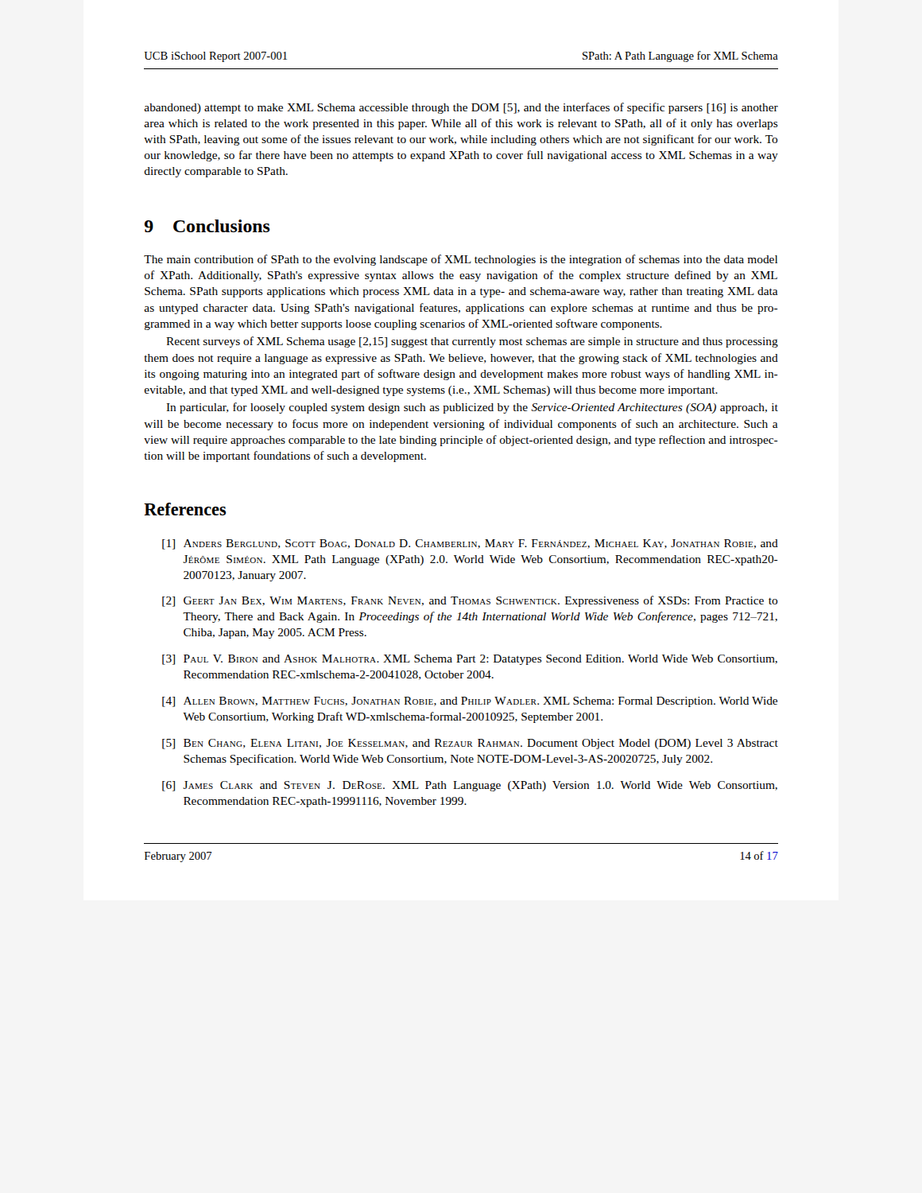UCB iSchool Report 2007-001 SPath: A Path Language for XML Schema
abandoned) attempt to make XML Schema accessible through the DOM [5], and the interfaces of specific parsers [16] is another area which is related to the work presented in this paper. While all of this work is relevant to SPath, all of it only has overlaps with SPath, leaving out some of the issues relevant to our work, while including others which are not significant for our work. To our knowledge, so far there have been no attempts to expand XPath to cover full navigational access to XML Schemas in a way directly comparable to SPath.
9 Conclusions
The main contribution of SPath to the evolving landscape of XML technologies is the integration of schemas into the data model of XPath. Additionally, SPath's expressive syntax allows the easy navigation of the complex structure defined by an XML Schema. SPath supports applications which process XML data in a type- and schema-aware way, rather than treating XML data as untyped character data. Using SPath's navigational features, applications can explore schemas at runtime and thus be programmed in a way which better supports loose coupling scenarios of XML-oriented software components.
Recent surveys of XML Schema usage [2,15] suggest that currently most schemas are simple in structure and thus processing them does not require a language as expressive as SPath. We believe, however, that the growing stack of XML technologies and its ongoing maturing into an integrated part of software design and development makes more robust ways of handling XML inevitable, and that typed XML and well-designed type systems (i.e., XML Schemas) will thus become more important.
In particular, for loosely coupled system design such as publicized by the Service-Oriented Architectures (SOA) approach, it will be become necessary to focus more on independent versioning of individual components of such an architecture. Such a view will require approaches comparable to the late binding principle of object-oriented design, and type reflection and introspection will be important foundations of such a development.
References
[1] Anders Berglund, Scott Boag, Donald D. Chamberlin, Mary F. Fernández, Michael Kay, Jonathan Robie, and Jérôme Siméon. XML Path Language (XPath) 2.0. World Wide Web Consortium, Recommendation REC-xpath20-20070123, January 2007.
[2] Geert Jan Bex, Wim Martens, Frank Neven, and Thomas Schwentick. Expressiveness of XSDs: From Practice to Theory, There and Back Again. In Proceedings of the 14th International World Wide Web Conference, pages 712–721, Chiba, Japan, May 2005. ACM Press.
[3] Paul V. Biron and Ashok Malhotra. XML Schema Part 2: Datatypes Second Edition. World Wide Web Consortium, Recommendation REC-xmlschema-2-20041028, October 2004.
[4] Allen Brown, Matthew Fuchs, Jonathan Robie, and Philip Wadler. XML Schema: Formal Description. World Wide Web Consortium, Working Draft WD-xmlschema-formal-20010925, September 2001.
[5] Ben Chang, Elena Litani, Joe Kesselman, and Rezaur Rahman. Document Object Model (DOM) Level 3 Abstract Schemas Specification. World Wide Web Consortium, Note NOTE-DOM-Level-3-AS-20020725, July 2002.
[6] James Clark and Steven J. DeRose. XML Path Language (XPath) Version 1.0. World Wide Web Consortium, Recommendation REC-xpath-19991116, November 1999.
February 2007 14 of 17